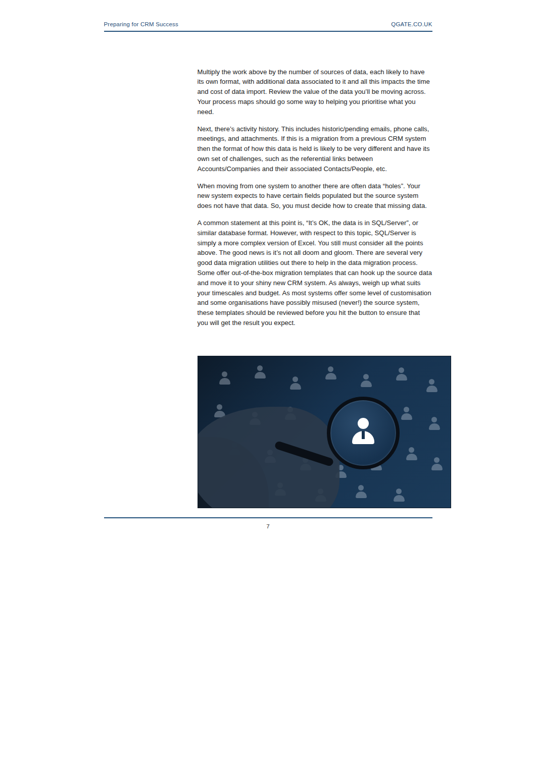Preparing for CRM Success
QGATE.CO.UK
Multiply the work above by the number of sources of data, each likely to have its own format, with additional data associated to it and all this impacts the time and cost of data import. Review the value of the data you’ll be moving across. Your process maps should go some way to helping you prioritise what you need.
Next, there’s activity history. This includes historic/pending emails, phone calls, meetings, and attachments. If this is a migration from a previous CRM system then the format of how this data is held is likely to be very different and have its own set of challenges, such as the referential links between Accounts/Companies and their associated Contacts/People, etc.
When moving from one system to another there are often data “holes”. Your new system expects to have certain fields populated but the source system does not have that data. So, you must decide how to create that missing data.
A common statement at this point is, “It’s OK, the data is in SQL/Server”, or similar database format. However, with respect to this topic, SQL/Server is simply a more complex version of Excel. You still must consider all the points above. The good news is it’s not all doom and gloom. There are several very good data migration utilities out there to help in the data migration process. Some offer out-of-the-box migration templates that can hook up the source data and move it to your shiny new CRM system. As always, weigh up what suits your timescales and budget. As most systems offer some level of customisation and some organisations have possibly misused (never!) the source system, these templates should be reviewed before you hit the button to ensure that you will get the result you expect.
7